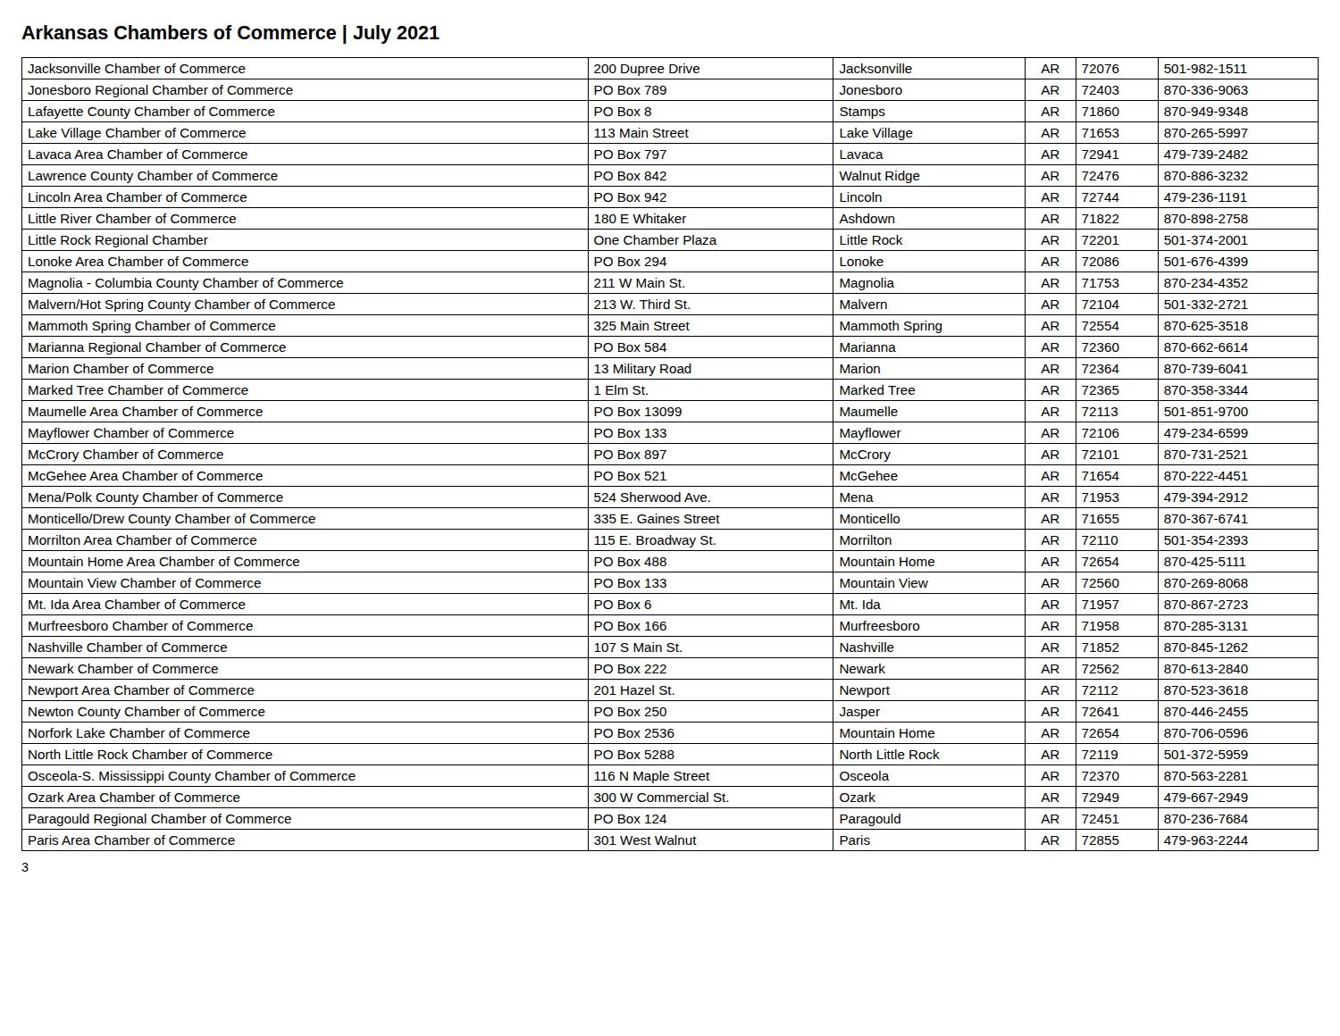Arkansas Chambers of Commerce | July 2021
| Jacksonville Chamber of Commerce | 200 Dupree Drive | Jacksonville | AR | 72076 | 501-982-1511 |
| Jonesboro Regional Chamber of Commerce | PO Box 789 | Jonesboro | AR | 72403 | 870-336-9063 |
| Lafayette County Chamber of Commerce | PO Box 8 | Stamps | AR | 71860 | 870-949-9348 |
| Lake Village Chamber of Commerce | 113 Main Street | Lake Village | AR | 71653 | 870-265-5997 |
| Lavaca Area Chamber of Commerce | PO Box 797 | Lavaca | AR | 72941 | 479-739-2482 |
| Lawrence County Chamber of Commerce | PO Box 842 | Walnut Ridge | AR | 72476 | 870-886-3232 |
| Lincoln Area Chamber of Commerce | PO Box 942 | Lincoln | AR | 72744 | 479-236-1191 |
| Little River Chamber of Commerce | 180 E Whitaker | Ashdown | AR | 71822 | 870-898-2758 |
| Little Rock Regional Chamber | One Chamber Plaza | Little Rock | AR | 72201 | 501-374-2001 |
| Lonoke Area Chamber of Commerce | PO Box 294 | Lonoke | AR | 72086 | 501-676-4399 |
| Magnolia - Columbia County Chamber of Commerce | 211 W Main St. | Magnolia | AR | 71753 | 870-234-4352 |
| Malvern/Hot Spring County Chamber of Commerce | 213 W. Third St. | Malvern | AR | 72104 | 501-332-2721 |
| Mammoth Spring Chamber of Commerce | 325 Main Street | Mammoth Spring | AR | 72554 | 870-625-3518 |
| Marianna Regional Chamber of Commerce | PO Box 584 | Marianna | AR | 72360 | 870-662-6614 |
| Marion Chamber of Commerce | 13 Military Road | Marion | AR | 72364 | 870-739-6041 |
| Marked Tree Chamber of Commerce | 1 Elm St. | Marked Tree | AR | 72365 | 870-358-3344 |
| Maumelle Area Chamber of Commerce | PO Box 13099 | Maumelle | AR | 72113 | 501-851-9700 |
| Mayflower Chamber of Commerce | PO Box 133 | Mayflower | AR | 72106 | 479-234-6599 |
| McCrory Chamber of Commerce | PO Box 897 | McCrory | AR | 72101 | 870-731-2521 |
| McGehee Area Chamber of Commerce | PO Box 521 | McGehee | AR | 71654 | 870-222-4451 |
| Mena/Polk County Chamber of Commerce | 524 Sherwood Ave. | Mena | AR | 71953 | 479-394-2912 |
| Monticello/Drew County Chamber of Commerce | 335 E. Gaines Street | Monticello | AR | 71655 | 870-367-6741 |
| Morrilton Area Chamber of Commerce | 115 E. Broadway St. | Morrilton | AR | 72110 | 501-354-2393 |
| Mountain Home Area Chamber of Commerce | PO Box 488 | Mountain Home | AR | 72654 | 870-425-5111 |
| Mountain View Chamber of Commerce | PO Box 133 | Mountain View | AR | 72560 | 870-269-8068 |
| Mt. Ida Area Chamber of Commerce | PO Box 6 | Mt. Ida | AR | 71957 | 870-867-2723 |
| Murfreesboro Chamber of Commerce | PO Box 166 | Murfreesboro | AR | 71958 | 870-285-3131 |
| Nashville Chamber of Commerce | 107 S Main St. | Nashville | AR | 71852 | 870-845-1262 |
| Newark Chamber of Commerce | PO Box 222 | Newark | AR | 72562 | 870-613-2840 |
| Newport Area Chamber of Commerce | 201 Hazel St. | Newport | AR | 72112 | 870-523-3618 |
| Newton County Chamber of Commerce | PO Box 250 | Jasper | AR | 72641 | 870-446-2455 |
| Norfork Lake Chamber of Commerce | PO Box 2536 | Mountain Home | AR | 72654 | 870-706-0596 |
| North Little Rock Chamber of Commerce | PO Box 5288 | North Little Rock | AR | 72119 | 501-372-5959 |
| Osceola-S. Mississippi County Chamber of Commerce | 116 N Maple Street | Osceola | AR | 72370 | 870-563-2281 |
| Ozark Area Chamber of Commerce | 300 W Commercial St. | Ozark | AR | 72949 | 479-667-2949 |
| Paragould Regional Chamber of Commerce | PO Box 124 | Paragould | AR | 72451 | 870-236-7684 |
| Paris Area Chamber of Commerce | 301 West Walnut | Paris | AR | 72855 | 479-963-2244 |
3